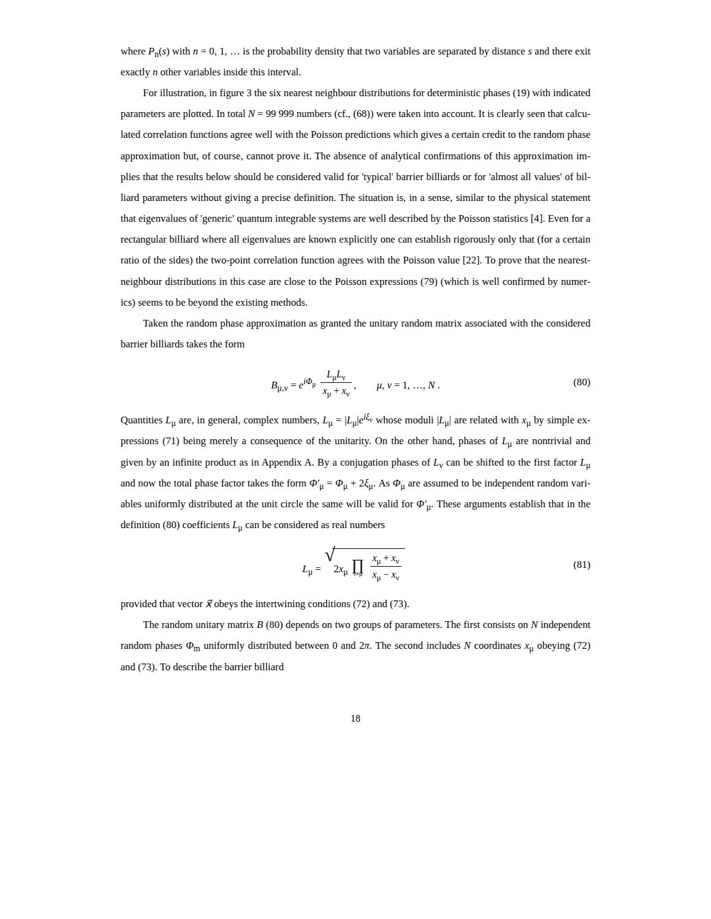where Pn(s) with n = 0, 1, … is the probability density that two variables are separated by distance s and there exit exactly n other variables inside this interval.
For illustration, in figure 3 the six nearest neighbour distributions for deterministic phases (19) with indicated parameters are plotted. In total N = 99 999 numbers (cf., (68)) were taken into account. It is clearly seen that calculated correlation functions agree well with the Poisson predictions which gives a certain credit to the random phase approximation but, of course, cannot prove it. The absence of analytical confirmations of this approximation implies that the results below should be considered valid for 'typical' barrier billiards or for 'almost all values' of billiard parameters without giving a precise definition. The situation is, in a sense, similar to the physical statement that eigenvalues of 'generic' quantum integrable systems are well described by the Poisson statistics [4]. Even for a rectangular billiard where all eigenvalues are known explicitly one can establish rigorously only that (for a certain ratio of the sides) the two-point correlation function agrees with the Poisson value [22]. To prove that the nearest-neighbour distributions in this case are close to the Poisson expressions (79) (which is well confirmed by numerics) seems to be beyond the existing methods.
Taken the random phase approximation as granted the unitary random matrix associated with the considered barrier billiards takes the form
Bμ,ν = eiΦμ LμLν xμ + xν, μ, ν = 1, …, N . (80)
Quantities Lμ are, in general, complex numbers, Lμ = |Lμ|eiξν whose moduli |Lμ| are related with xμ by simple expressions (71) being merely a consequence of the unitarity. On the other hand, phases of Lμ are nontrivial and given by an infinite product as in Appendix A. By a conjugation phases of Lν can be shifted to the first factor Lμ and now the total phase factor takes the form Φ′μ = Φμ + 2ξμ. As Φμ are assumed to be independent random variables uniformly distributed at the unit circle the same will be valid for Φ′μ. These arguments establish that in the definition (80) coefficients Lμ can be considered as real numbers
Lμ = 2xμ ∏ν≠μ xμ + xν xμ − xν (81)
provided that vector x⃗ obeys the intertwining conditions (72) and (73).
The random unitary matrix B (80) depends on two groups of parameters. The first consists on N independent random phases Φm uniformly distributed between 0 and 2π. The second includes N coordinates xμ obeying (72) and (73). To describe the barrier billiard
18